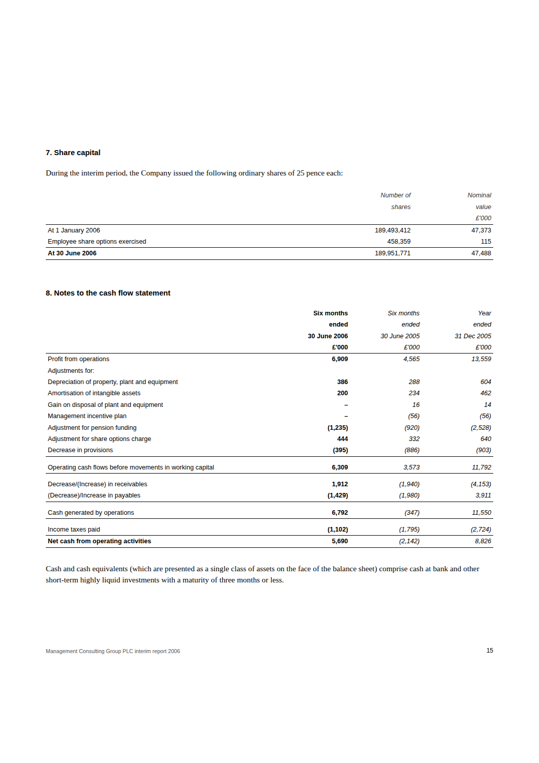7. Share capital
During the interim period, the Company issued the following ordinary shares of 25 pence each:
| | Number of | Nominal |
| --- | --- | --- |
| | shares | value |
| | | £'000 |
| At 1 January 2006 | 189,493,412 | 47,373 |
| Employee share options exercised | 458,359 | 115 |
| At 30 June 2006 | 189,951,771 | 47,488 |
8. Notes to the cash flow statement
| | Six months | Six months | Year |
| --- | --- | --- | --- |
| | ended | ended | ended |
| | 30 June 2006 | 30 June 2005 | 31 Dec 2005 |
| | £'000 | £'000 | £'000 |
| Profit from operations | 6,909 | 4,565 | 13,559 |
| Adjustments for: | | | |
| Depreciation of property, plant and equipment | 386 | 288 | 604 |
| Amortisation of intangible assets | 200 | 234 | 462 |
| Gain on disposal of plant and equipment | – | 16 | 14 |
| Management incentive plan | – | (56) | (56) |
| Adjustment for pension funding | (1,235) | (920) | (2,528) |
| Adjustment for share options charge | 444 | 332 | 640 |
| Decrease in provisions | (395) | (886) | (903) |
| Operating cash flows before movements in working capital | 6,309 | 3,573 | 11,792 |
| Decrease/(Increase) in receivables | 1,912 | (1,940) | (4,153) |
| (Decrease)/Increase in payables | (1,429) | (1,980) | 3,911 |
| Cash generated by operations | 6,792 | (347) | 11,550 |
| Income taxes paid | (1,102) | (1,795) | (2,724) |
| Net cash from operating activities | 5,690 | (2,142) | 8,826 |
Cash and cash equivalents (which are presented as a single class of assets on the face of the balance sheet) comprise cash at bank and other short-term highly liquid investments with a maturity of three months or less.
Management Consulting Group PLC interim report 2006
15